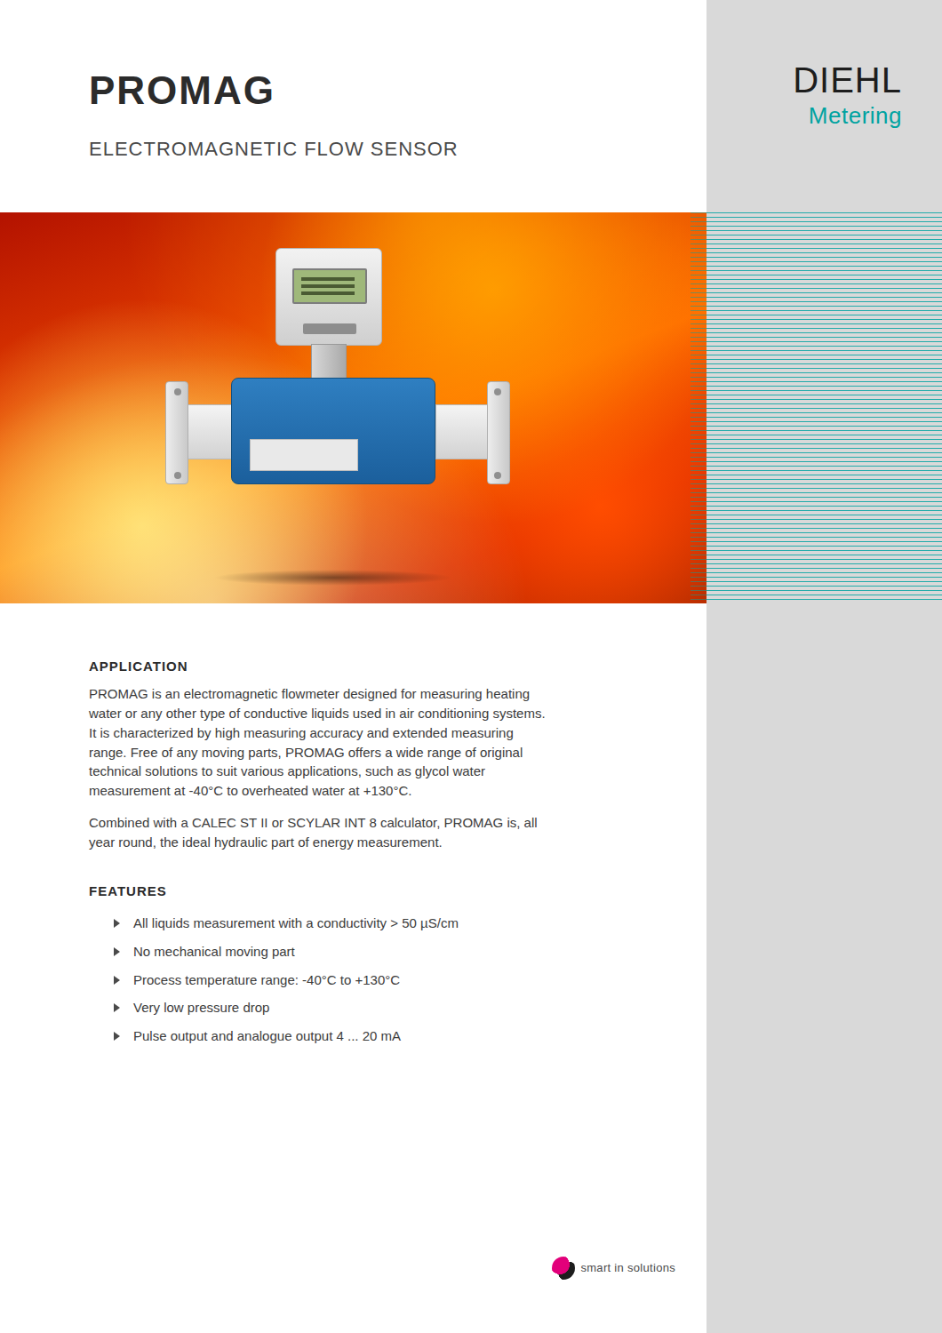DIEHL
Metering
PROMAG
ELECTROMAGNETIC FLOW SENSOR
APPLICATION
PROMAG is an electromagnetic flowmeter designed for measuring heating water or any other type of conductive liquids used in air conditioning systems. It is characterized by high measuring accuracy and extended measuring range. Free of any moving parts, PROMAG offers a wide range of original technical solutions to suit various applications, such as glycol water measurement at -40°C to overheated water at +130°C.
Combined with a CALEC ST II or SCYLAR INT 8 calculator, PROMAG is, all year round, the ideal hydraulic part of energy measurement.
FEATURES
All liquids measurement with a conductivity > 50 µS/cm
No mechanical moving part
Process temperature range: -40°C to +130°C
Very low pressure drop
Pulse output and analogue output 4 ... 20 mA
smart in solutions